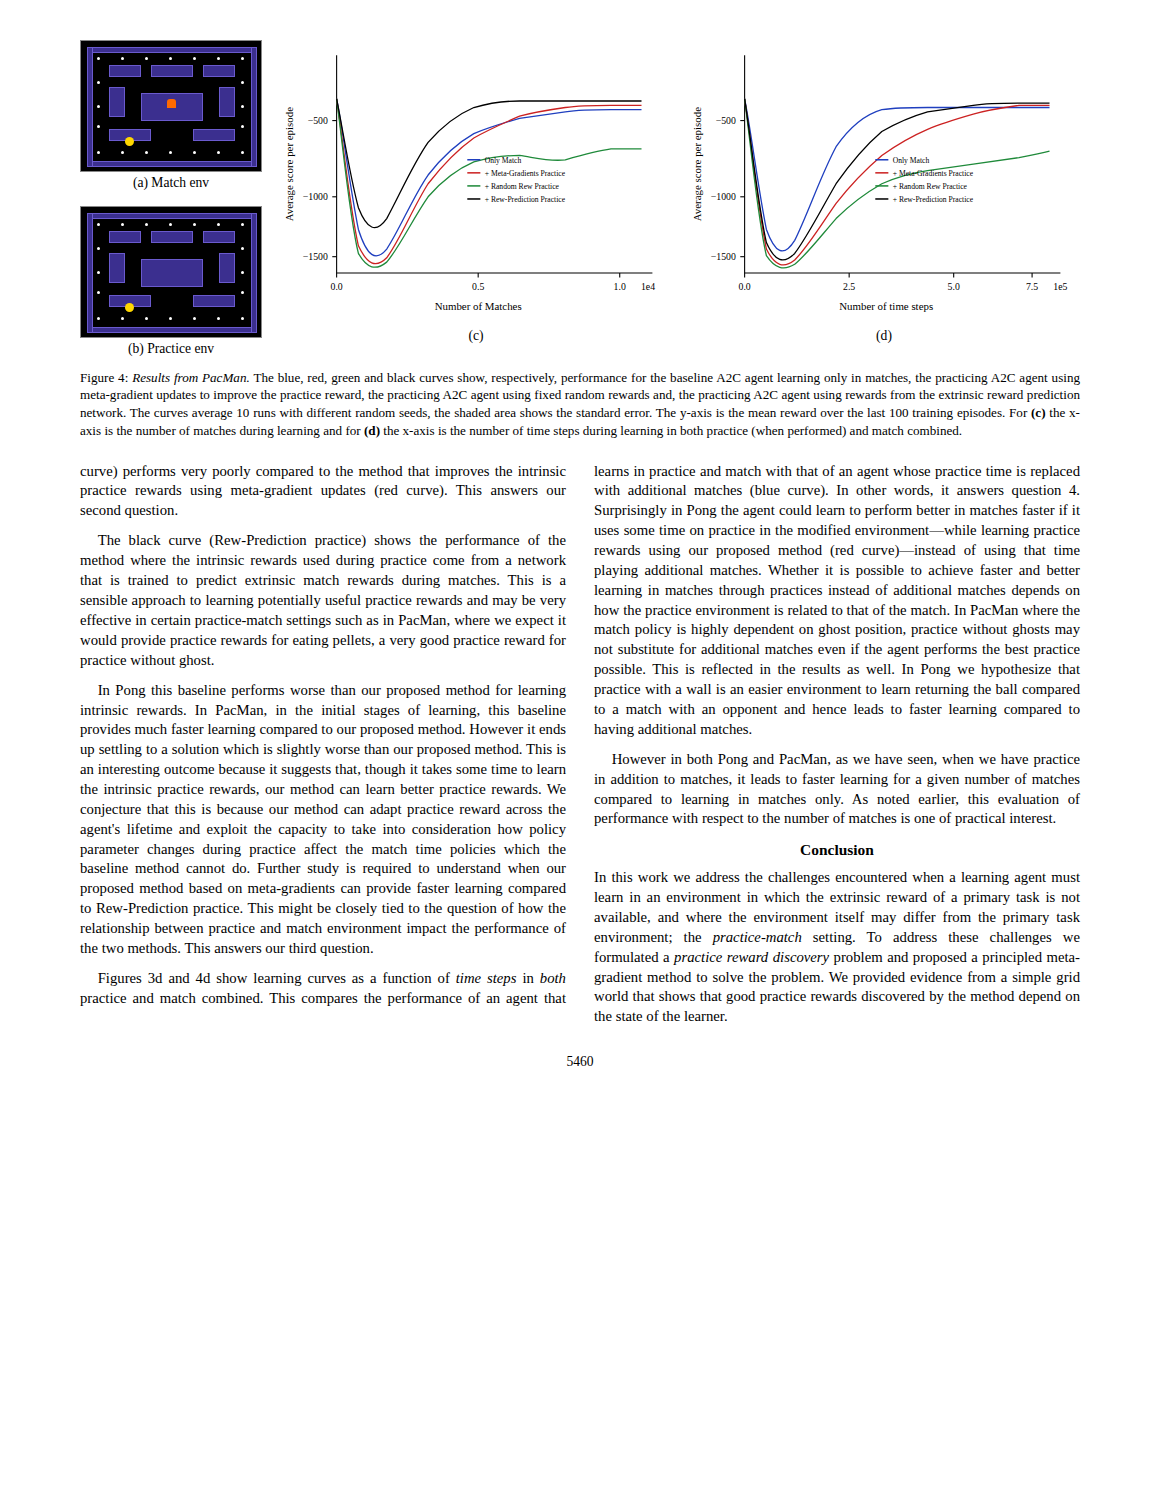(a) Match env
(b) Practice env
−500 −1000 −1500 0.0 0.5 1.0 1e4 Number of Matches Average score per episode Only Match + Meta-Gradients Practice + Random Rew Practice + Rew-Prediction Practice
(c)
−500 −1000 −1500 0.0 2.5 5.0 7.5 1e5 Number of time steps Average score per episode Only Match + Meta-Gradients Practice + Random Rew Practice + Rew-Prediction Practice
(d)
Figure 4: Results from PacMan. The blue, red, green and black curves show, respectively, performance for the baseline A2C agent learning only in matches, the practicing A2C agent using meta-gradient updates to improve the practice reward, the practicing A2C agent using fixed random rewards and, the practicing A2C agent using rewards from the extrinsic reward prediction network. The curves average 10 runs with different random seeds, the shaded area shows the standard error. The y-axis is the mean reward over the last 100 training episodes. For (c) the x-axis is the number of matches during learning and for (d) the x-axis is the number of time steps during learning in both practice (when performed) and match combined.
curve) performs very poorly compared to the method that improves the intrinsic practice rewards using meta-gradient updates (red curve). This answers our second question.
The black curve (Rew-Prediction practice) shows the performance of the method where the intrinsic rewards used during practice come from a network that is trained to predict extrinsic match rewards during matches. This is a sensible approach to learning potentially useful practice rewards and may be very effective in certain practice-match settings such as in PacMan, where we expect it would provide practice rewards for eating pellets, a very good practice reward for practice without ghost.
In Pong this baseline performs worse than our proposed method for learning intrinsic rewards. In PacMan, in the initial stages of learning, this baseline provides much faster learning compared to our proposed method. However it ends up settling to a solution which is slightly worse than our proposed method. This is an interesting outcome because it suggests that, though it takes some time to learn the intrinsic practice rewards, our method can learn better practice rewards. We conjecture that this is because our method can adapt practice reward across the agent's lifetime and exploit the capacity to take into consideration how policy parameter changes during practice affect the match time policies which the baseline method cannot do. Further study is required to understand when our proposed method based on meta-gradients can provide faster learning compared to Rew-Prediction practice. This might be closely tied to the question of how the relationship between practice and match environment impact the performance of the two methods. This answers our third question.
Figures 3d and 4d show learning curves as a function of time steps in both practice and match combined. This compares the performance of an agent that learns in practice and match with that of an agent whose practice time is replaced with additional matches (blue curve). In other words, it answers question 4. Surprisingly in Pong the agent could learn to perform better in matches faster if it uses some time on practice in the modified environment—while learning practice rewards using our proposed method (red curve)—instead of using that time playing additional matches. Whether it is possible to achieve faster and better learning in matches through practices instead of additional matches depends on how the practice environment is related to that of the match. In PacMan where the match policy is highly dependent on ghost position, practice without ghosts may not substitute for additional matches even if the agent performs the best practice possible. This is reflected in the results as well. In Pong we hypothesize that practice with a wall is an easier environment to learn returning the ball compared to a match with an opponent and hence leads to faster learning compared to having additional matches.
However in both Pong and PacMan, as we have seen, when we have practice in addition to matches, it leads to faster learning for a given number of matches compared to learning in matches only. As noted earlier, this evaluation of performance with respect to the number of matches is one of practical interest.
Conclusion
In this work we address the challenges encountered when a learning agent must learn in an environment in which the extrinsic reward of a primary task is not available, and where the environment itself may differ from the primary task environment; the practice-match setting. To address these challenges we formulated a practice reward discovery problem and proposed a principled meta-gradient method to solve the problem. We provided evidence from a simple grid world that shows that good practice rewards discovered by the method depend on the state of the learner.
5460